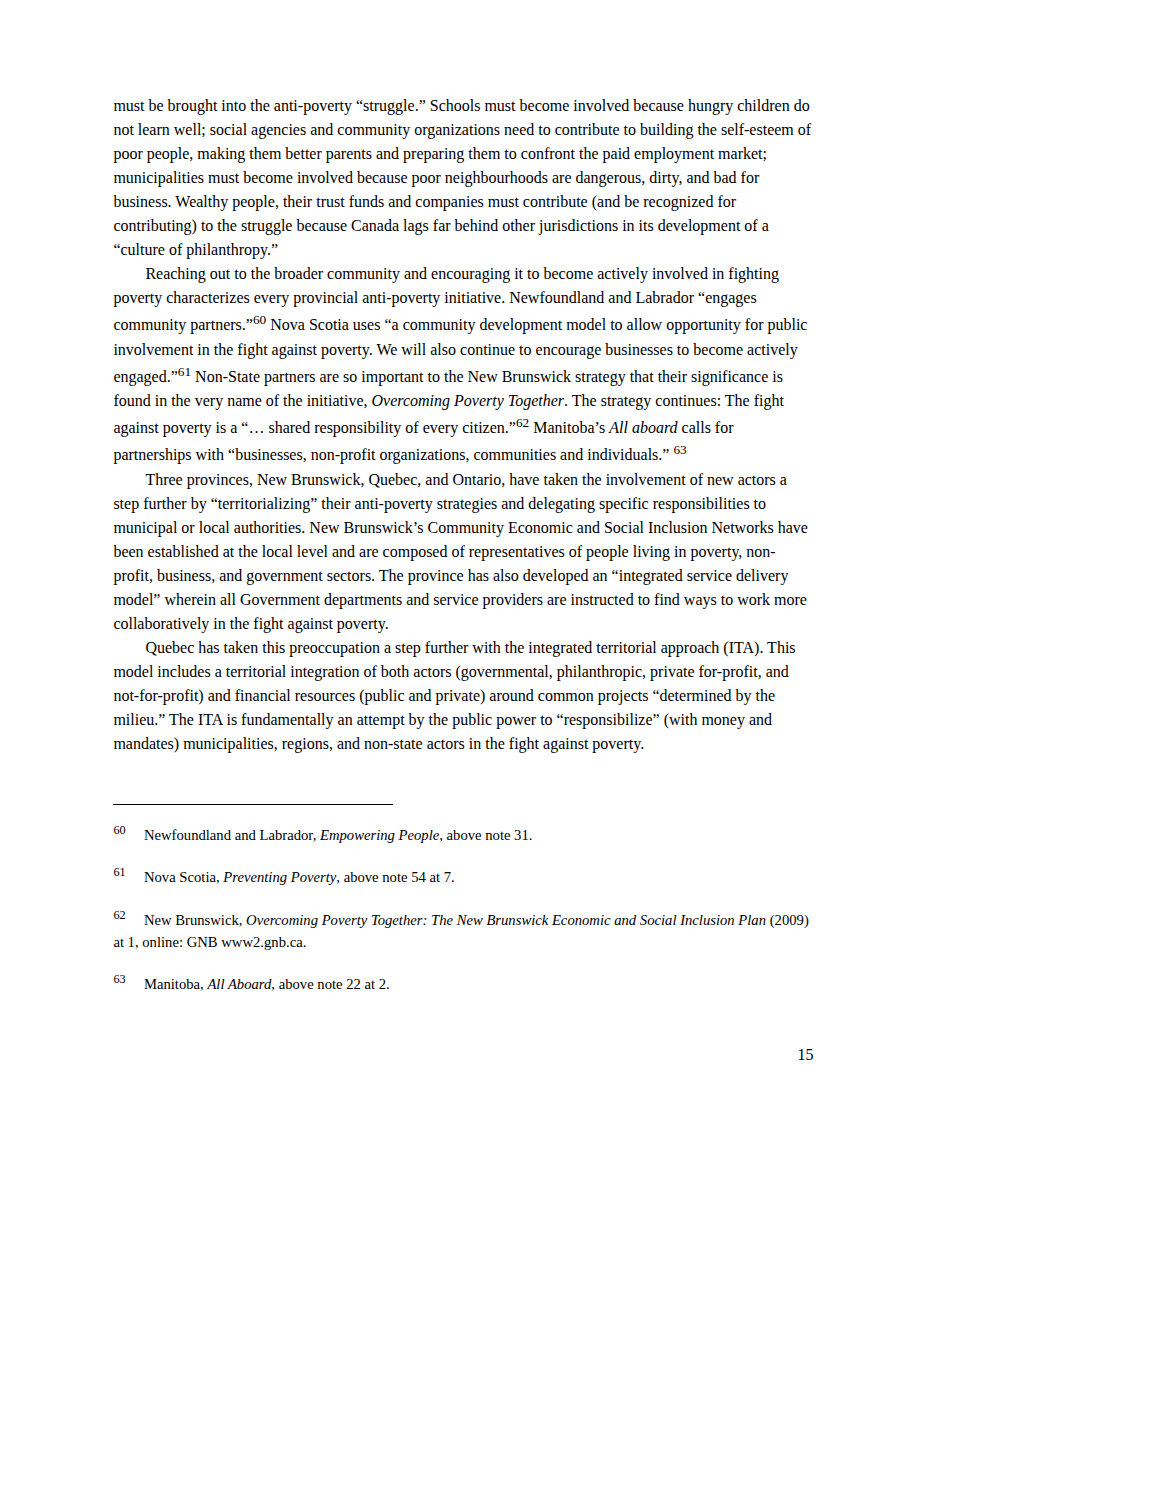must be brought into the anti-poverty “struggle.” Schools must become involved because hungry children do not learn well; social agencies and community organizations need to contribute to building the self-esteem of poor people, making them better parents and preparing them to confront the paid employment market; municipalities must become involved because poor neighbourhoods are dangerous, dirty, and bad for business. Wealthy people, their trust funds and companies must contribute (and be recognized for contributing) to the struggle because Canada lags far behind other jurisdictions in its development of a “culture of philanthropy.”
Reaching out to the broader community and encouraging it to become actively involved in fighting poverty characterizes every provincial anti-poverty initiative. Newfoundland and Labrador “engages community partners.”60 Nova Scotia uses “a community development model to allow opportunity for public involvement in the fight against poverty. We will also continue to encourage businesses to become actively engaged.”61 Non-State partners are so important to the New Brunswick strategy that their significance is found in the very name of the initiative, Overcoming Poverty Together. The strategy continues: The fight against poverty is a “… shared responsibility of every citizen.”62 Manitoba’s All aboard calls for partnerships with “businesses, non-profit organizations, communities and individuals.” 63
Three provinces, New Brunswick, Quebec, and Ontario, have taken the involvement of new actors a step further by “territorializing” their anti-poverty strategies and delegating specific responsibilities to municipal or local authorities. New Brunswick’s Community Economic and Social Inclusion Networks have been established at the local level and are composed of representatives of people living in poverty, non-profit, business, and government sectors. The province has also developed an “integrated service delivery model” wherein all Government departments and service providers are instructed to find ways to work more collaboratively in the fight against poverty.
Quebec has taken this preoccupation a step further with the integrated territorial approach (ITA). This model includes a territorial integration of both actors (governmental, philanthropic, private for-profit, and not-for-profit) and financial resources (public and private) around common projects “determined by the milieu.” The ITA is fundamentally an attempt by the public power to “responsibilize” (with money and mandates) municipalities, regions, and non-state actors in the fight against poverty.
60Newfoundland and Labrador, Empowering People, above note 31.
61Nova Scotia, Preventing Poverty, above note 54 at 7.
62New Brunswick, Overcoming Poverty Together: The New Brunswick Economic and Social Inclusion Plan (2009) at 1, online: GNB www2.gnb.ca.
63Manitoba, All Aboard, above note 22 at 2.
15